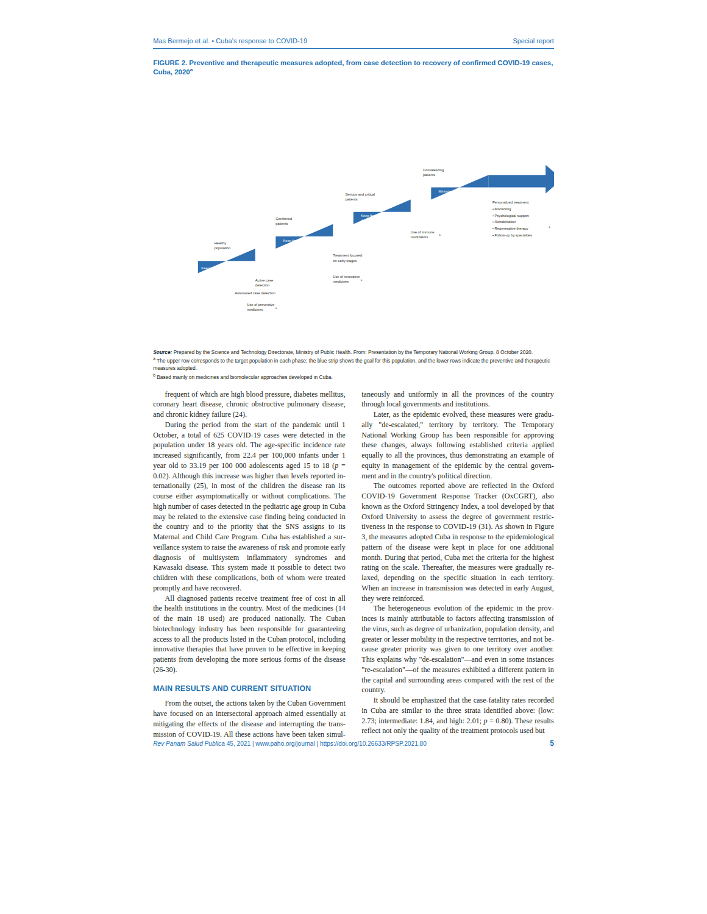Mas Bermejo et al. • Cuba's response to COVID-19
Special report
FIGURE 2. Preventive and therapeutic measures adopted, from case detection to recovery of confirmed COVID-19 cases, Cuba, 2020a
Keep them from getting sick Keep them from getting worse Keep them from dying Minimize long-term effects Healthy population Confirmed patients Serious and critical patients Convalescing patients Active case detection Automated case detection Use of preventive medicines b Treatment focused on early stages Use of innovative medicines b Use of immune modulators b Personalized treatment • Monitoring • Psychological support • Rehabilitation • Regenerative therapy b • Follow-up by specialties
Source: Prepared by the Science and Technology Directorate, Ministry of Public Health. From: Presentation by the Temporary National Working Group, 8 October 2020.
a The upper row corresponds to the target population in each phase; the blue strip shows the goal for this population, and the lower rows indicate the preventive and therapeutic measures adopted.
b Based mainly on medicines and biomolecular approaches developed in Cuba.
frequent of which are high blood pressure, diabetes mellitus, coronary heart disease, chronic obstructive pulmonary disease, and chronic kidney failure (24).
During the period from the start of the pandemic until 1 October, a total of 625 COVID-19 cases were detected in the population under 18 years old. The age-specific incidence rate increased significantly, from 22.4 per 100,000 infants under 1 year old to 33.19 per 100 000 adolescents aged 15 to 18 (p = 0.02). Although this increase was higher than levels reported internationally (25), in most of the children the disease ran its course either asymptomatically or without complications. The high number of cases detected in the pediatric age group in Cuba may be related to the extensive case finding being conducted in the country and to the priority that the SNS assigns to its Maternal and Child Care Program. Cuba has established a surveillance system to raise the awareness of risk and promote early diagnosis of multisystem inflammatory syndromes and Kawasaki disease. This system made it possible to detect two children with these complications, both of whom were treated promptly and have recovered.
All diagnosed patients receive treatment free of cost in all the health institutions in the country. Most of the medicines (14 of the main 18 used) are produced nationally. The Cuban biotechnology industry has been responsible for guaranteeing access to all the products listed in the Cuban protocol, including innovative therapies that have proven to be effective in keeping patients from developing the more serious forms of the disease (26-30).
MAIN RESULTS AND CURRENT SITUATION
From the outset, the actions taken by the Cuban Government have focused on an intersectoral approach aimed essentially at mitigating the effects of the disease and interrupting the transmission of COVID-19. All these actions have been taken simultaneously and uniformly in all the provinces of the country through local governments and institutions.
Later, as the epidemic evolved, these measures were gradually "de-escalated," territory by territory. The Temporary National Working Group has been responsible for approving these changes, always following established criteria applied equally to all the provinces, thus demonstrating an example of equity in management of the epidemic by the central government and in the country's political direction.
The outcomes reported above are reflected in the Oxford COVID-19 Government Response Tracker (OxCGRT), also known as the Oxford Stringency Index, a tool developed by that Oxford University to assess the degree of government restrictiveness in the response to COVID-19 (31). As shown in Figure 3, the measures adopted Cuba in response to the epidemiological pattern of the disease were kept in place for one additional month. During that period, Cuba met the criteria for the highest rating on the scale. Thereafter, the measures were gradually relaxed, depending on the specific situation in each territory. When an increase in transmission was detected in early August, they were reinforced.
The heterogeneous evolution of the epidemic in the provinces is mainly attributable to factors affecting transmission of the virus, such as degree of urbanization, population density, and greater or lesser mobility in the respective territories, and not because greater priority was given to one territory over another. This explains why "de-escalation"—and even in some instances "re-escalation"—of the measures exhibited a different pattern in the capital and surrounding areas compared with the rest of the country.
It should be emphasized that the case-fatality rates recorded in Cuba are similar to the three strata identified above: (low: 2.73; intermediate: 1.84, and high: 2.01; p = 0.80). These results reflect not only the quality of the treatment protocols used but
Rev Panam Salud Publica 45, 2021 | www.paho.org/journal | https://doi.org/10.26633/RPSP.2021.80
5